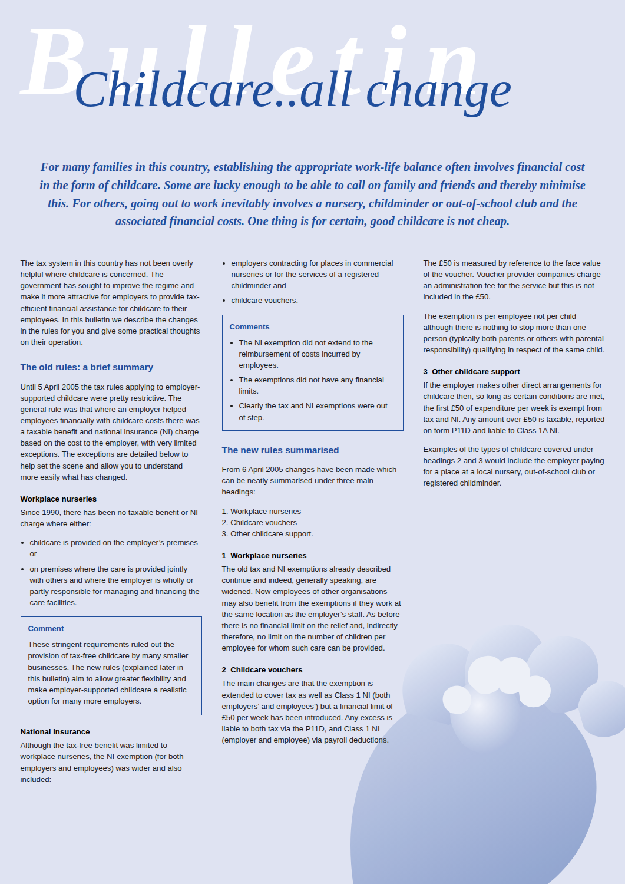Bulletin
Childcare..all change
For many families in this country, establishing the appropriate work-life balance often involves financial cost in the form of childcare. Some are lucky enough to be able to call on family and friends and thereby minimise this. For others, going out to work inevitably involves a nursery, childminder or out-of-school club and the associated financial costs. One thing is for certain, good childcare is not cheap.
The tax system in this country has not been overly helpful where childcare is concerned. The government has sought to improve the regime and make it more attractive for employers to provide tax-efficient financial assistance for childcare to their employees. In this bulletin we describe the changes in the rules for you and give some practical thoughts on their operation.
The old rules: a brief summary
Until 5 April 2005 the tax rules applying to employer-supported childcare were pretty restrictive. The general rule was that where an employer helped employees financially with childcare costs there was a taxable benefit and national insurance (NI) charge based on the cost to the employer, with very limited exceptions. The exceptions are detailed below to help set the scene and allow you to understand more easily what has changed.
Workplace nurseries
Since 1990, there has been no taxable benefit or NI charge where either:
childcare is provided on the employer’s premises or
on premises where the care is provided jointly with others and where the employer is wholly or partly responsible for managing and financing the care facilities.
Comment
These stringent requirements ruled out the provision of tax-free childcare by many smaller businesses. The new rules (explained later in this bulletin) aim to allow greater flexibility and make employer-supported childcare a realistic option for many more employers.
National insurance
Although the tax-free benefit was limited to workplace nurseries, the NI exemption (for both employers and employees) was wider and also included:
employers contracting for places in commercial nurseries or for the services of a registered childminder and
childcare vouchers.
Comments
The NI exemption did not extend to the reimbursement of costs incurred by employees.
The exemptions did not have any financial limits.
Clearly the tax and NI exemptions were out of step.
The new rules summarised
From 6 April 2005 changes have been made which can be neatly summarised under three main headings:
1. Workplace nurseries
2. Childcare vouchers
3. Other childcare support.
1 Workplace nurseries
The old tax and NI exemptions already described continue and indeed, generally speaking, are widened. Now employees of other organisations may also benefit from the exemptions if they work at the same location as the employer’s staff. As before there is no financial limit on the relief and, indirectly therefore, no limit on the number of children per employee for whom such care can be provided.
2 Childcare vouchers
The main changes are that the exemption is extended to cover tax as well as Class 1 NI (both employers’ and employees’) but a financial limit of £50 per week has been introduced. Any excess is liable to both tax via the P11D, and Class 1 NI (employer and employee) via payroll deductions.
The £50 is measured by reference to the face value of the voucher. Voucher provider companies charge an administration fee for the service but this is not included in the £50.
The exemption is per employee not per child although there is nothing to stop more than one person (typically both parents or others with parental responsibility) qualifying in respect of the same child.
3 Other childcare support
If the employer makes other direct arrangements for childcare then, so long as certain conditions are met, the first £50 of expenditure per week is exempt from tax and NI. Any amount over £50 is taxable, reported on form P11D and liable to Class 1A NI.
Examples of the types of childcare covered under headings 2 and 3 would include the employer paying for a place at a local nursery, out-of-school club or registered childminder.